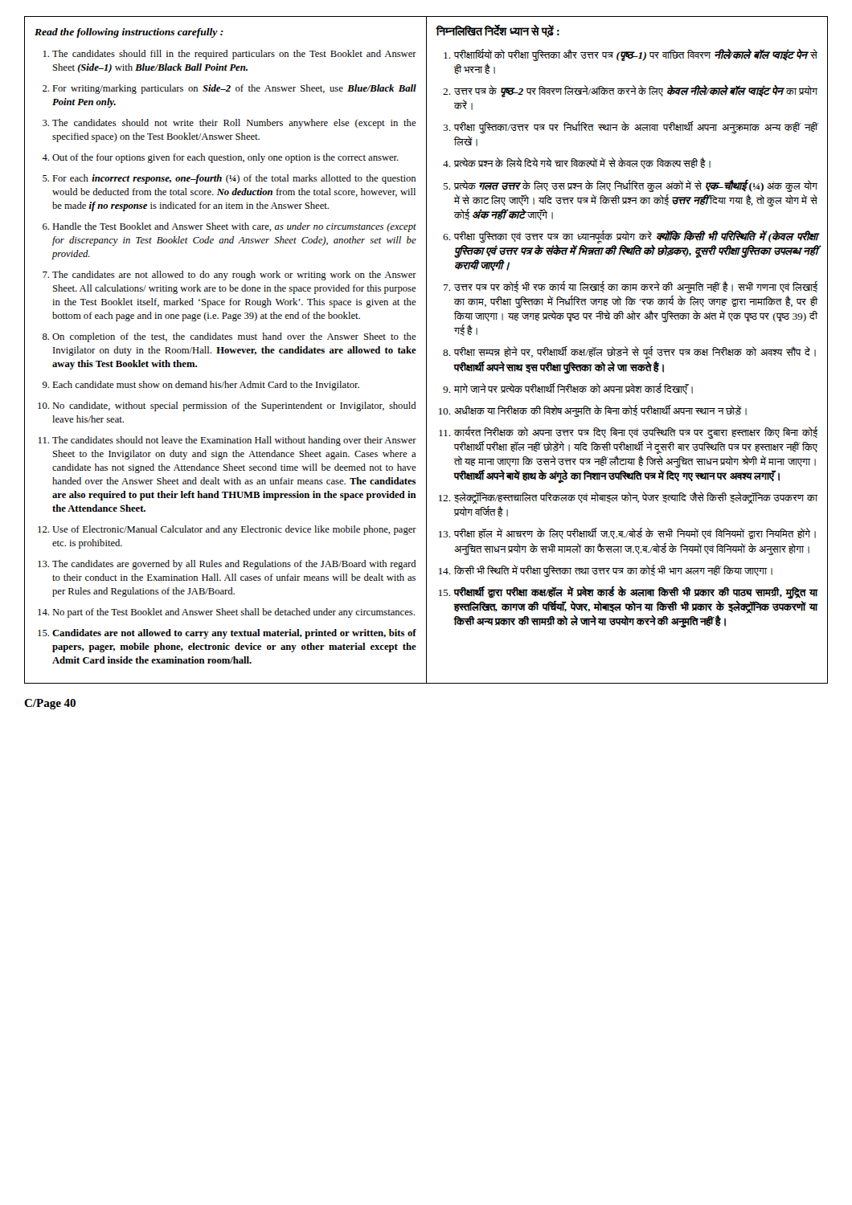| Read the following instructions carefully : The candidates should fill in the required particulars on the Test Booklet and Answer Sheet (Side–1) with Blue/Black Ball Point Pen. For writing/marking particulars on Side–2 of the Answer Sheet, use Blue/Black Ball Point Pen only. The candidates should not write their Roll Numbers anywhere else (except in the specified space) on the Test Booklet/Answer Sheet. Out of the four options given for each question, only one option is the correct answer. For each incorrect response, one–fourth ( ¼ ) of the total marks allotted to the question would be deducted from the total score. No deduction from the total score, however, will be made if no response is indicated for an item in the Answer Sheet. Handle the Test Booklet and Answer Sheet with care, as under no circumstances (except for discrepancy in Test Booklet Code and Answer Sheet Code), another set will be provided. The candidates are not allowed to do any rough work or writing work on the Answer Sheet. All calculations/ writing work are to be done in the space provided for this purpose in the Test Booklet itself, marked ‘Space for Rough Work’. This space is given at the bottom of each page and in one page (i.e. Page 39) at the end of the booklet. On completion of the test, the candidates must hand over the Answer Sheet to the Invigilator on duty in the Room/Hall. However, the candidates are allowed to take away this Test Booklet with them. Each candidate must show on demand his/her Admit Card to the Invigilator. No candidate, without special permission of the Superintendent or Invigilator, should leave his/her seat. The candidates should not leave the Examination Hall without handing over their Answer Sheet to the Invigilator on duty and sign the Attendance Sheet again. Cases where a candidate has not signed the Attendance Sheet second time will be deemed not to have handed over the Answer Sheet and dealt with as an unfair means case. The candidates are also required to put their left hand THUMB impression in the space provided in the Attendance Sheet. Use of Electronic/Manual Calculator and any Electronic device like mobile phone, pager etc. is prohibited. The candidates are governed by all Rules and Regulations of the JAB/Board with regard to their conduct in the Examination Hall. All cases of unfair means will be dealt with as per Rules and Regulations of the JAB/Board. No part of the Test Booklet and Answer Sheet shall be detached under any circumstances. Candidates are not allowed to carry any textual material, printed or written, bits of papers, pager, mobile phone, electronic device or any other material except the Admit Card inside the examination room/hall. | निम्नलिखित निर्देश ध्यान से पढ़ें : परीक्षार्थियों को परीक्षा पुस्तिका और उत्तर पत्र (पृष्ठ–1) पर वांछित विवरण नीले/काले बॉल प्वाइंट पेन से ही भरना है। उत्तर पत्र के पृष्ठ–2 पर विवरण लिखने/अंकित करने के लिए केवल नीले/काले बॉल प्वाइंट पेन का प्रयोग करें। परीक्षा पुस्तिका/उत्तर पत्र पर निर्धारित स्थान के अलावा परीक्षार्थी अपना अनुक्रमांक अन्य कहीं नहीं लिखें। प्रत्येक प्रश्न के लिये दिये गये चार विकल्पों में से केवल एक विकल्प सही है। प्रत्येक गलत उत्तर के लिए उस प्रश्न के लिए निर्धारित कुल अंकों में से एक–चौथाई (¼) अंक कुल योग में से काट लिए जाएँगे। यदि उत्तर पत्र में किसी प्रश्न का कोई उत्तर नहीं दिया गया है, तो कुल योग में से कोई अंक नहीं काटे जाएँगे। परीक्षा पुस्तिका एवं उत्तर पत्र का ध्यानपूर्वक प्रयोग करें क्योंकि किसी भी परिस्थिति में (केवल परीक्षा पुस्तिका एवं उत्तर पत्र के संकेत में भिन्नता की स्थिति को छोड़कर), दूसरी परीक्षा पुस्तिका उपलब्ध नहीं करायी जाएगी। उत्तर पत्र पर कोई भी रफ कार्य या लिखाई का काम करने की अनुमति नहीं है। सभी गणना एवं लिखाई का काम, परीक्षा पुस्तिका में निर्धारित जगह जो कि 'रफ कार्य के लिए जगह' द्वारा नामांकित है, पर ही किया जाएगा। यह जगह प्रत्येक पृष्ठ पर नीचे की ओर और पुस्तिका के अंत में एक पृष्ठ पर (पृष्ठ 39) दी गई है। परीक्षा सम्पन्न होने पर, परीक्षार्थी कक्ष/हॉल छोड़ने से पूर्व उत्तर पत्र कक्ष निरीक्षक को अवश्य सौंप दें। परीक्षार्थी अपने साथ इस परीक्षा पुस्तिका को ले जा सकते हैं। मांगे जाने पर प्रत्येक परीक्षार्थी निरीक्षक को अपना प्रवेश कार्ड दिखाएँ। अधीक्षक या निरीक्षक की विशेष अनुमति के बिना कोई परीक्षार्थी अपना स्थान न छोड़ें। कार्यरत निरीक्षक को अपना उत्तर पत्र दिए बिना एवं उपस्थिति पत्र पर दुबारा हस्ताक्षर किए बिना कोई परीक्षार्थी परीक्षा हॉल नहीं छोड़ेंगे। यदि किसी परीक्षार्थी ने दूसरी बार उपस्थिति पत्र पर हस्ताक्षर नहीं किए तो यह माना जाएगा कि उसने उत्तर पत्र नहीं लौटाया है जिसे अनुचित साधन प्रयोग श्रेणी में माना जाएगा। परीक्षार्थी अपने बायें हाथ के अंगूठे का निशान उपस्थिति पत्र में दिए गए स्थान पर अवश्य लगाएँ। इलेक्ट्रॉनिक/हस्तचालित परिकलक एवं मोबाइल फोन, पेजर इत्यादि जैसे किसी इलेक्ट्रॉनिक उपकरण का प्रयोग वर्जित है। परीक्षा हॉल में आचरण के लिए परीक्षार्थी ज.ए.ब./बोर्ड के सभी नियमों एवं विनियमों द्वारा नियमित होंगे। अनुचित साधन प्रयोग के सभी मामलों का फैसला ज.ए.ब./बोर्ड के नियमों एवं विनियमों के अनुसार होगा। किसी भी स्थिति में परीक्षा पुस्तिका तथा उत्तर पत्र का कोई भी भाग अलग नहीं किया जाएगा। परीक्षार्थी द्वारा परीक्षा कक्ष/हॉल में प्रवेश कार्ड के अलावा किसी भी प्रकार की पाठ्य सामग्री, मुद्रित या हस्तलिखित, कागज की पर्चियाँ, पेजर, मोबाइल फोन या किसी भी प्रकार के इलेक्ट्रॉनिक उपकरणों या किसी अन्य प्रकार की सामग्री को ले जाने या उपयोग करने की अनुमति नहीं है। |
C/Page 40